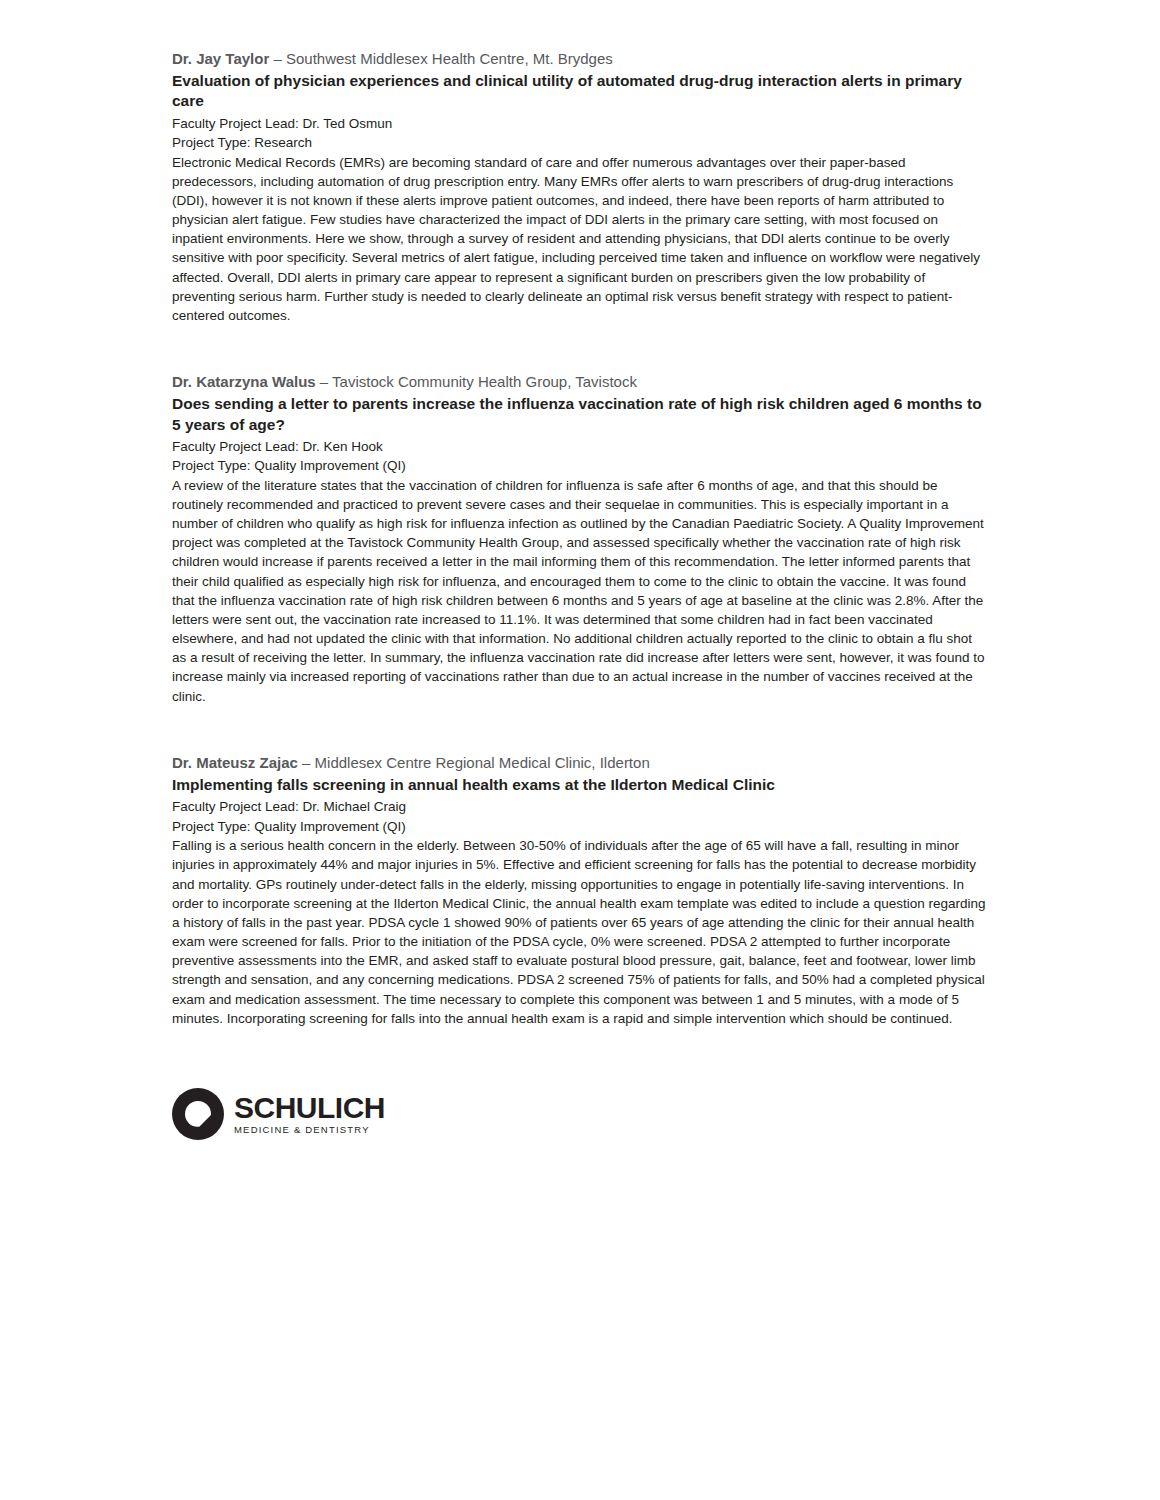Dr. Jay Taylor – Southwest Middlesex Health Centre, Mt. Brydges
Evaluation of physician experiences and clinical utility of automated drug-drug interaction alerts in primary care
Faculty Project Lead: Dr. Ted Osmun
Project Type: Research
Electronic Medical Records (EMRs) are becoming standard of care and offer numerous advantages over their paper-based predecessors, including automation of drug prescription entry. Many EMRs offer alerts to warn prescribers of drug-drug interactions (DDI), however it is not known if these alerts improve patient outcomes, and indeed, there have been reports of harm attributed to physician alert fatigue. Few studies have characterized the impact of DDI alerts in the primary care setting, with most focused on inpatient environments. Here we show, through a survey of resident and attending physicians, that DDI alerts continue to be overly sensitive with poor specificity. Several metrics of alert fatigue, including perceived time taken and influence on workflow were negatively affected. Overall, DDI alerts in primary care appear to represent a significant burden on prescribers given the low probability of preventing serious harm. Further study is needed to clearly delineate an optimal risk versus benefit strategy with respect to patient-centered outcomes.
Dr. Katarzyna Walus – Tavistock Community Health Group, Tavistock
Does sending a letter to parents increase the influenza vaccination rate of high risk children aged 6 months to 5 years of age?
Faculty Project Lead: Dr. Ken Hook
Project Type: Quality Improvement (QI)
A review of the literature states that the vaccination of children for influenza is safe after 6 months of age, and that this should be routinely recommended and practiced to prevent severe cases and their sequelae in communities. This is especially important in a number of children who qualify as high risk for influenza infection as outlined by the Canadian Paediatric Society. A Quality Improvement project was completed at the Tavistock Community Health Group, and assessed specifically whether the vaccination rate of high risk children would increase if parents received a letter in the mail informing them of this recommendation. The letter informed parents that their child qualified as especially high risk for influenza, and encouraged them to come to the clinic to obtain the vaccine. It was found that the influenza vaccination rate of high risk children between 6 months and 5 years of age at baseline at the clinic was 2.8%. After the letters were sent out, the vaccination rate increased to 11.1%. It was determined that some children had in fact been vaccinated elsewhere, and had not updated the clinic with that information. No additional children actually reported to the clinic to obtain a flu shot as a result of receiving the letter. In summary, the influenza vaccination rate did increase after letters were sent, however, it was found to increase mainly via increased reporting of vaccinations rather than due to an actual increase in the number of vaccines received at the clinic.
Dr. Mateusz Zajac – Middlesex Centre Regional Medical Clinic, Ilderton
Implementing falls screening in annual health exams at the Ilderton Medical Clinic
Faculty Project Lead: Dr. Michael Craig
Project Type: Quality Improvement (QI)
Falling is a serious health concern in the elderly. Between 30-50% of individuals after the age of 65 will have a fall, resulting in minor injuries in approximately 44% and major injuries in 5%. Effective and efficient screening for falls has the potential to decrease morbidity and mortality. GPs routinely under-detect falls in the elderly, missing opportunities to engage in potentially life-saving interventions. In order to incorporate screening at the Ilderton Medical Clinic, the annual health exam template was edited to include a question regarding a history of falls in the past year. PDSA cycle 1 showed 90% of patients over 65 years of age attending the clinic for their annual health exam were screened for falls. Prior to the initiation of the PDSA cycle, 0% were screened. PDSA 2 attempted to further incorporate preventive assessments into the EMR, and asked staff to evaluate postural blood pressure, gait, balance, feet and footwear, lower limb strength and sensation, and any concerning medications. PDSA 2 screened 75% of patients for falls, and 50% had a completed physical exam and medication assessment. The time necessary to complete this component was between 1 and 5 minutes, with a mode of 5 minutes. Incorporating screening for falls into the annual health exam is a rapid and simple intervention which should be continued.
SCHULICH MEDICINE & DENTISTRY